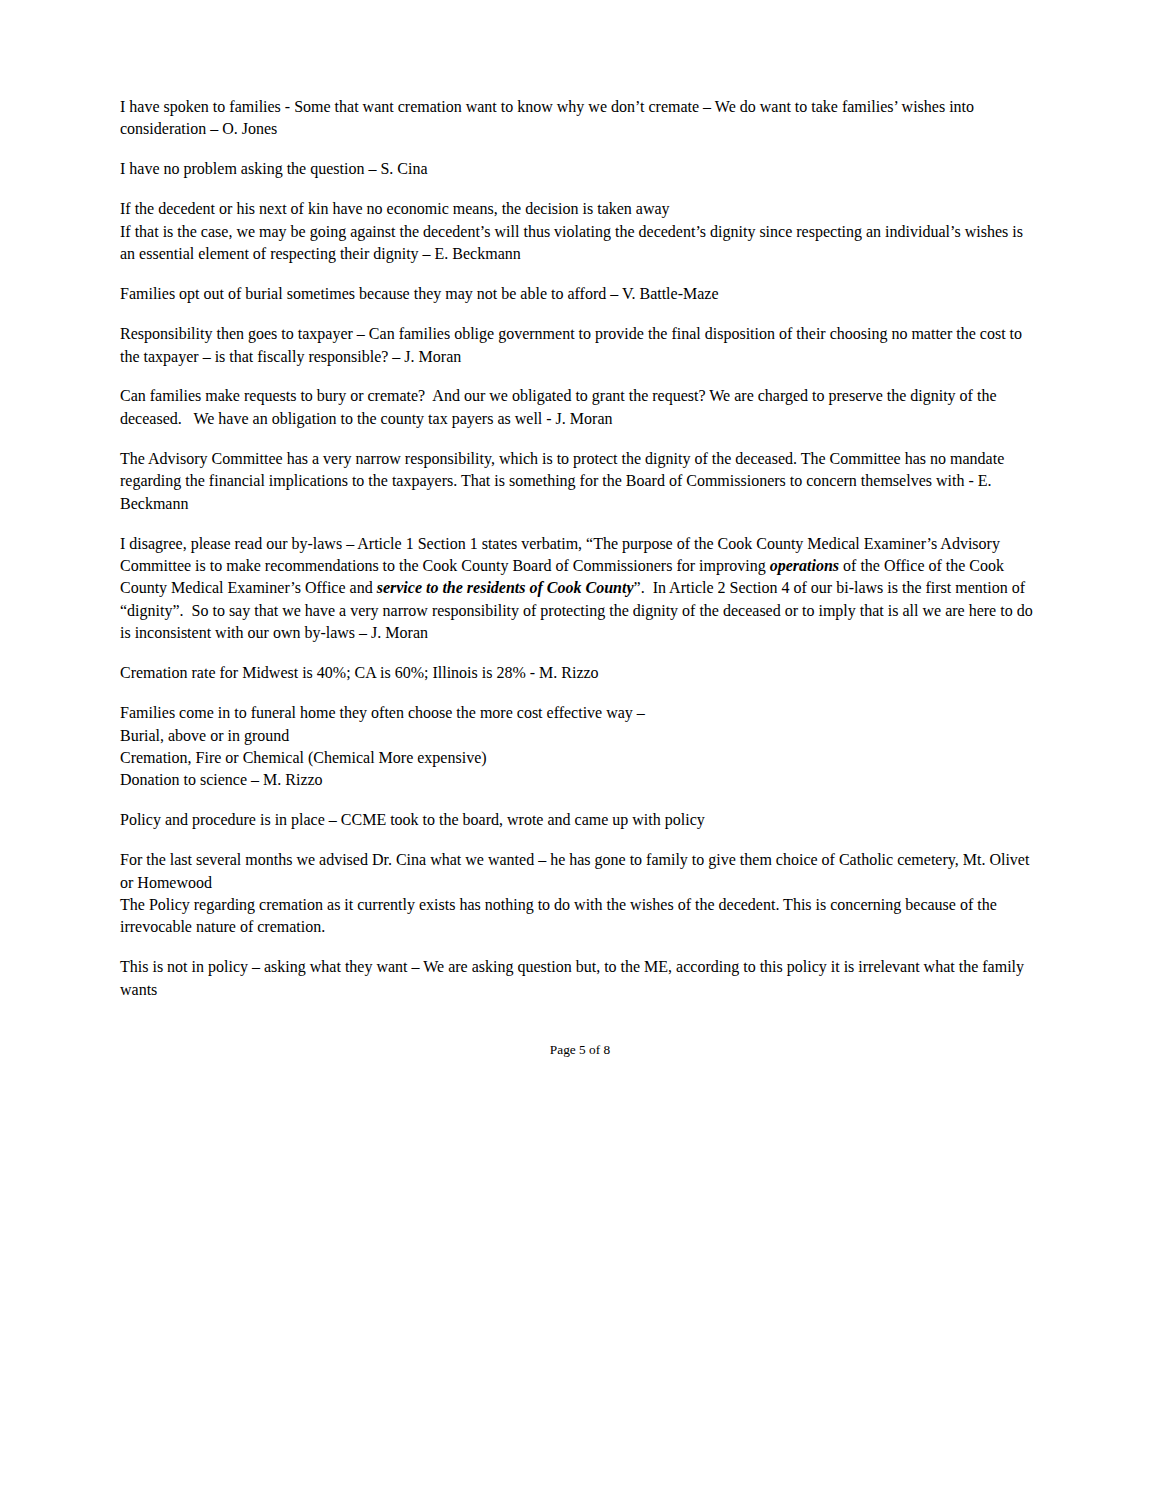I have spoken to families - Some that want cremation want to know why we don’t cremate – We do want to take families’ wishes into consideration – O. Jones
I have no problem asking the question – S. Cina
If the decedent or his next of kin have no economic means, the decision is taken away
If that is the case, we may be going against the decedent’s will thus violating the decedent’s dignity since respecting an individual’s wishes is an essential element of respecting their dignity – E. Beckmann
Families opt out of burial sometimes because they may not be able to afford – V. Battle-Maze
Responsibility then goes to taxpayer – Can families oblige government to provide the final disposition of their choosing no matter the cost to the taxpayer – is that fiscally responsible? – J. Moran
Can families make requests to bury or cremate? And our we obligated to grant the request? We are charged to preserve the dignity of the deceased. We have an obligation to the county tax payers as well - J. Moran
The Advisory Committee has a very narrow responsibility, which is to protect the dignity of the deceased. The Committee has no mandate regarding the financial implications to the taxpayers. That is something for the Board of Commissioners to concern themselves with - E. Beckmann
I disagree, please read our by-laws – Article 1 Section 1 states verbatim, “The purpose of the Cook County Medical Examiner’s Advisory Committee is to make recommendations to the Cook County Board of Commissioners for improving operations of the Office of the Cook County Medical Examiner’s Office and service to the residents of Cook County”. In Article 2 Section 4 of our bi-laws is the first mention of “dignity”. So to say that we have a very narrow responsibility of protecting the dignity of the deceased or to imply that is all we are here to do is inconsistent with our own by-laws – J. Moran
Cremation rate for Midwest is 40%; CA is 60%; Illinois is 28% - M. Rizzo
Families come in to funeral home they often choose the more cost effective way –
Burial, above or in ground
Cremation, Fire or Chemical (Chemical More expensive)
Donation to science – M. Rizzo
Policy and procedure is in place – CCME took to the board, wrote and came up with policy
For the last several months we advised Dr. Cina what we wanted – he has gone to family to give them choice of Catholic cemetery, Mt. Olivet or Homewood
The Policy regarding cremation as it currently exists has nothing to do with the wishes of the decedent. This is concerning because of the irrevocable nature of cremation.
This is not in policy – asking what they want – We are asking question but, to the ME, according to this policy it is irrelevant what the family wants
Page 5 of 8